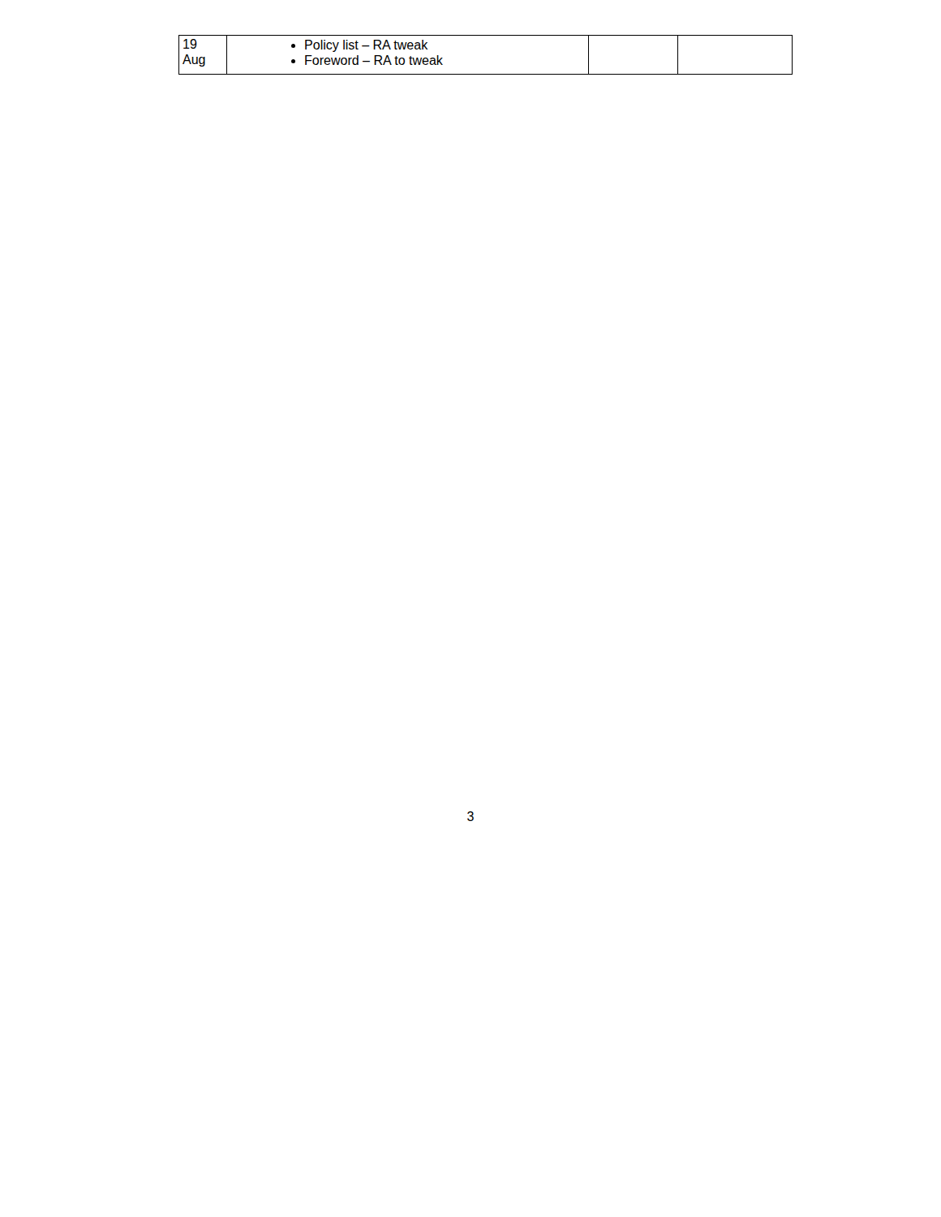| 19 Aug | Policy list – RA tweak Foreword – RA to tweak | | |
3